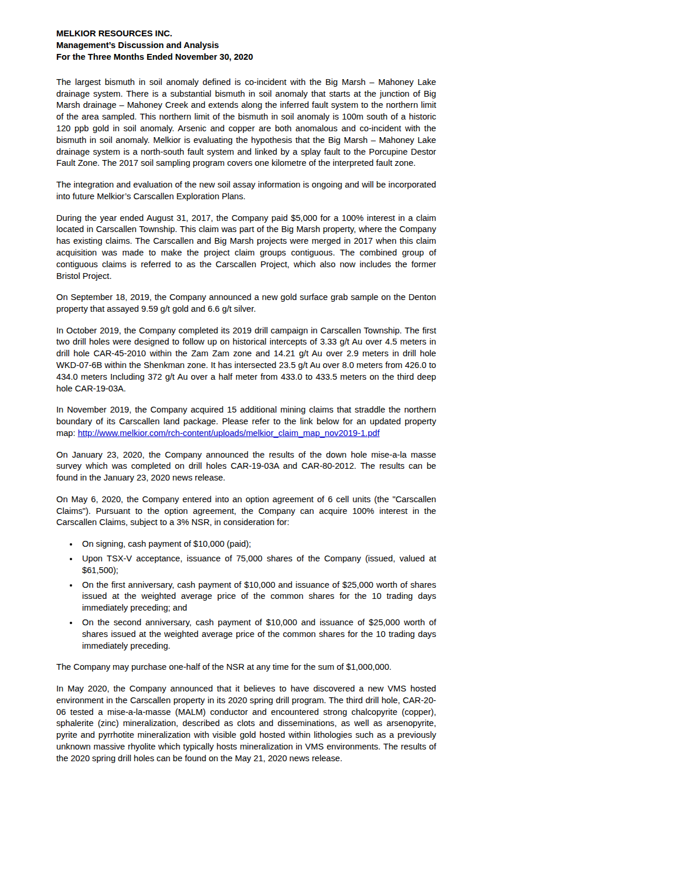MELKIOR RESOURCES INC.
Management’s Discussion and Analysis
For the Three Months Ended November 30, 2020
The largest bismuth in soil anomaly defined is co-incident with the Big Marsh – Mahoney Lake drainage system. There is a substantial bismuth in soil anomaly that starts at the junction of Big Marsh drainage – Mahoney Creek and extends along the inferred fault system to the northern limit of the area sampled. This northern limit of the bismuth in soil anomaly is 100m south of a historic 120 ppb gold in soil anomaly. Arsenic and copper are both anomalous and co-incident with the bismuth in soil anomaly. Melkior is evaluating the hypothesis that the Big Marsh – Mahoney Lake drainage system is a north-south fault system and linked by a splay fault to the Porcupine Destor Fault Zone. The 2017 soil sampling program covers one kilometre of the interpreted fault zone.
The integration and evaluation of the new soil assay information is ongoing and will be incorporated into future Melkior’s Carscallen Exploration Plans.
During the year ended August 31, 2017, the Company paid $5,000 for a 100% interest in a claim located in Carscallen Township. This claim was part of the Big Marsh property, where the Company has existing claims. The Carscallen and Big Marsh projects were merged in 2017 when this claim acquisition was made to make the project claim groups contiguous. The combined group of contiguous claims is referred to as the Carscallen Project, which also now includes the former Bristol Project.
On September 18, 2019, the Company announced a new gold surface grab sample on the Denton property that assayed 9.59 g/t gold and 6.6 g/t silver.
In October 2019, the Company completed its 2019 drill campaign in Carscallen Township. The first two drill holes were designed to follow up on historical intercepts of 3.33 g/t Au over 4.5 meters in drill hole CAR-45-2010 within the Zam Zam zone and 14.21 g/t Au over 2.9 meters in drill hole WKD-07-6B within the Shenkman zone. It has intersected 23.5 g/t Au over 8.0 meters from 426.0 to 434.0 meters Including 372 g/t Au over a half meter from 433.0 to 433.5 meters on the third deep hole CAR-19-03A.
In November 2019, the Company acquired 15 additional mining claims that straddle the northern boundary of its Carscallen land package. Please refer to the link below for an updated property map: http://www.melkior.com/rch-content/uploads/melkior_claim_map_nov2019-1.pdf
On January 23, 2020, the Company announced the results of the down hole mise-a-la masse survey which was completed on drill holes CAR-19-03A and CAR-80-2012. The results can be found in the January 23, 2020 news release.
On May 6, 2020, the Company entered into an option agreement of 6 cell units (the "Carscallen Claims"). Pursuant to the option agreement, the Company can acquire 100% interest in the Carscallen Claims, subject to a 3% NSR, in consideration for:
On signing, cash payment of $10,000 (paid);
Upon TSX-V acceptance, issuance of 75,000 shares of the Company (issued, valued at $61,500);
On the first anniversary, cash payment of $10,000 and issuance of $25,000 worth of shares issued at the weighted average price of the common shares for the 10 trading days immediately preceding; and
On the second anniversary, cash payment of $10,000 and issuance of $25,000 worth of shares issued at the weighted average price of the common shares for the 10 trading days immediately preceding.
The Company may purchase one-half of the NSR at any time for the sum of $1,000,000.
In May 2020, the Company announced that it believes to have discovered a new VMS hosted environment in the Carscallen property in its 2020 spring drill program. The third drill hole, CAR-20-06 tested a mise-a-la-masse (MALM) conductor and encountered strong chalcopyrite (copper), sphalerite (zinc) mineralization, described as clots and disseminations, as well as arsenopyrite, pyrite and pyrrhotite mineralization with visible gold hosted within lithologies such as a previously unknown massive rhyolite which typically hosts mineralization in VMS environments. The results of the 2020 spring drill holes can be found on the May 21, 2020 news release.